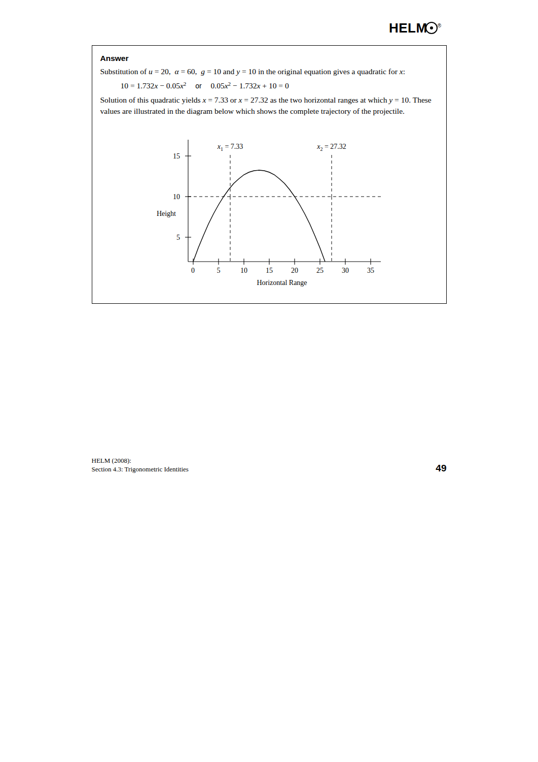HELM ®
Answer
Substitution of u = 20, α = 60, g = 10 and y = 10 in the original equation gives a quadratic for x:
10 = 1.732x − 0.05x2 or 0.05x2 − 1.732x + 10 = 0
Solution of this quadratic yields x = 7.33 or x = 27.32 as the two horizontal ranges at which y = 10. These values are illustrated in the diagram below which shows the complete trajectory of the projectile.
5 10 15 Height 0 5 10 15 20 25 30 35 Horizontal Range x1 = 7.33 x2 = 27.32
HELM (2008):
Section 4.3: Trigonometric Identities
49